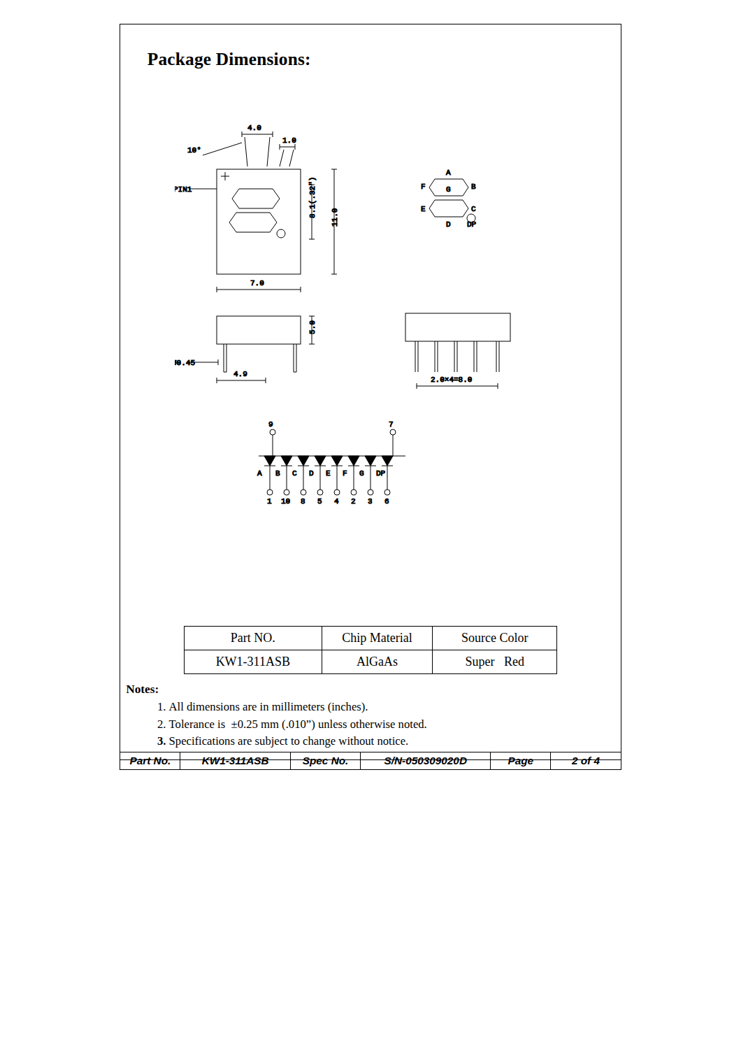Package Dimensions:
PIN1 4.0 1.0 10° 8.1(.32") 11.0 7.0 A F B G E C D DP 5.0 Ø0.45 4.9 2.0×4=8.0 9 7 1 A 10 B 8 C 5 D 4 E 2 F 3 G 6 DP
| Part NO. | Chip Material | Source Color |
| KW1-311ASB | AlGaAs | Super Red |
Notes:
All dimensions are in millimeters (inches).
Tolerance is ±0.25 mm (.010”) unless otherwise noted.
Specifications are subject to change without notice.
| Part No. | KW1-311ASB | Spec No. | S/N-050309020D | Page | 2 of 4 |